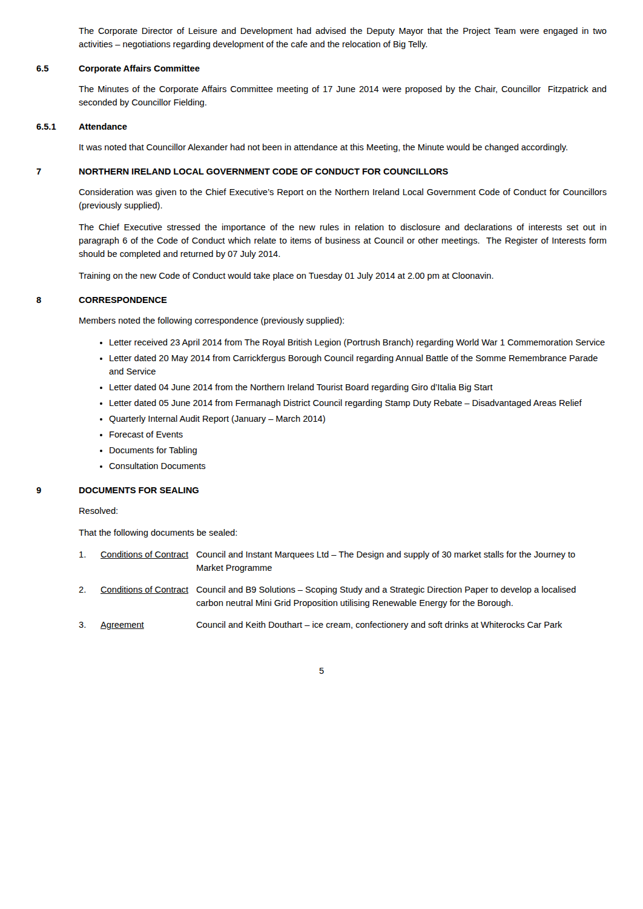The Corporate Director of Leisure and Development had advised the Deputy Mayor that the Project Team were engaged in two activities – negotiations regarding development of the cafe and the relocation of Big Telly.
6.5
Corporate Affairs Committee
The Minutes of the Corporate Affairs Committee meeting of 17 June 2014 were proposed by the Chair, Councillor Fitzpatrick and seconded by Councillor Fielding.
6.5.1
Attendance
It was noted that Councillor Alexander had not been in attendance at this Meeting, the Minute would be changed accordingly.
7
NORTHERN IRELAND LOCAL GOVERNMENT CODE OF CONDUCT FOR COUNCILLORS
Consideration was given to the Chief Executive’s Report on the Northern Ireland Local Government Code of Conduct for Councillors (previously supplied).
The Chief Executive stressed the importance of the new rules in relation to disclosure and declarations of interests set out in paragraph 6 of the Code of Conduct which relate to items of business at Council or other meetings. The Register of Interests form should be completed and returned by 07 July 2014.
Training on the new Code of Conduct would take place on Tuesday 01 July 2014 at 2.00 pm at Cloonavin.
8
CORRESPONDENCE
Members noted the following correspondence (previously supplied):
Letter received 23 April 2014 from The Royal British Legion (Portrush Branch) regarding World War 1 Commemoration Service
Letter dated 20 May 2014 from Carrickfergus Borough Council regarding Annual Battle of the Somme Remembrance Parade and Service
Letter dated 04 June 2014 from the Northern Ireland Tourist Board regarding Giro d’Italia Big Start
Letter dated 05 June 2014 from Fermanagh District Council regarding Stamp Duty Rebate – Disadvantaged Areas Relief
Quarterly Internal Audit Report (January – March 2014)
Forecast of Events
Documents for Tabling
Consultation Documents
9
DOCUMENTS FOR SEALING
Resolved:
That the following documents be sealed:
| 1. | Conditions of Contract | Council and Instant Marquees Ltd – The Design and supply of 30 market stalls for the Journey to Market Programme |
| 2. | Conditions of Contract | Council and B9 Solutions – Scoping Study and a Strategic Direction Paper to develop a localised carbon neutral Mini Grid Proposition utilising Renewable Energy for the Borough. |
| 3. | Agreement | Council and Keith Douthart – ice cream, confectionery and soft drinks at Whiterocks Car Park |
5